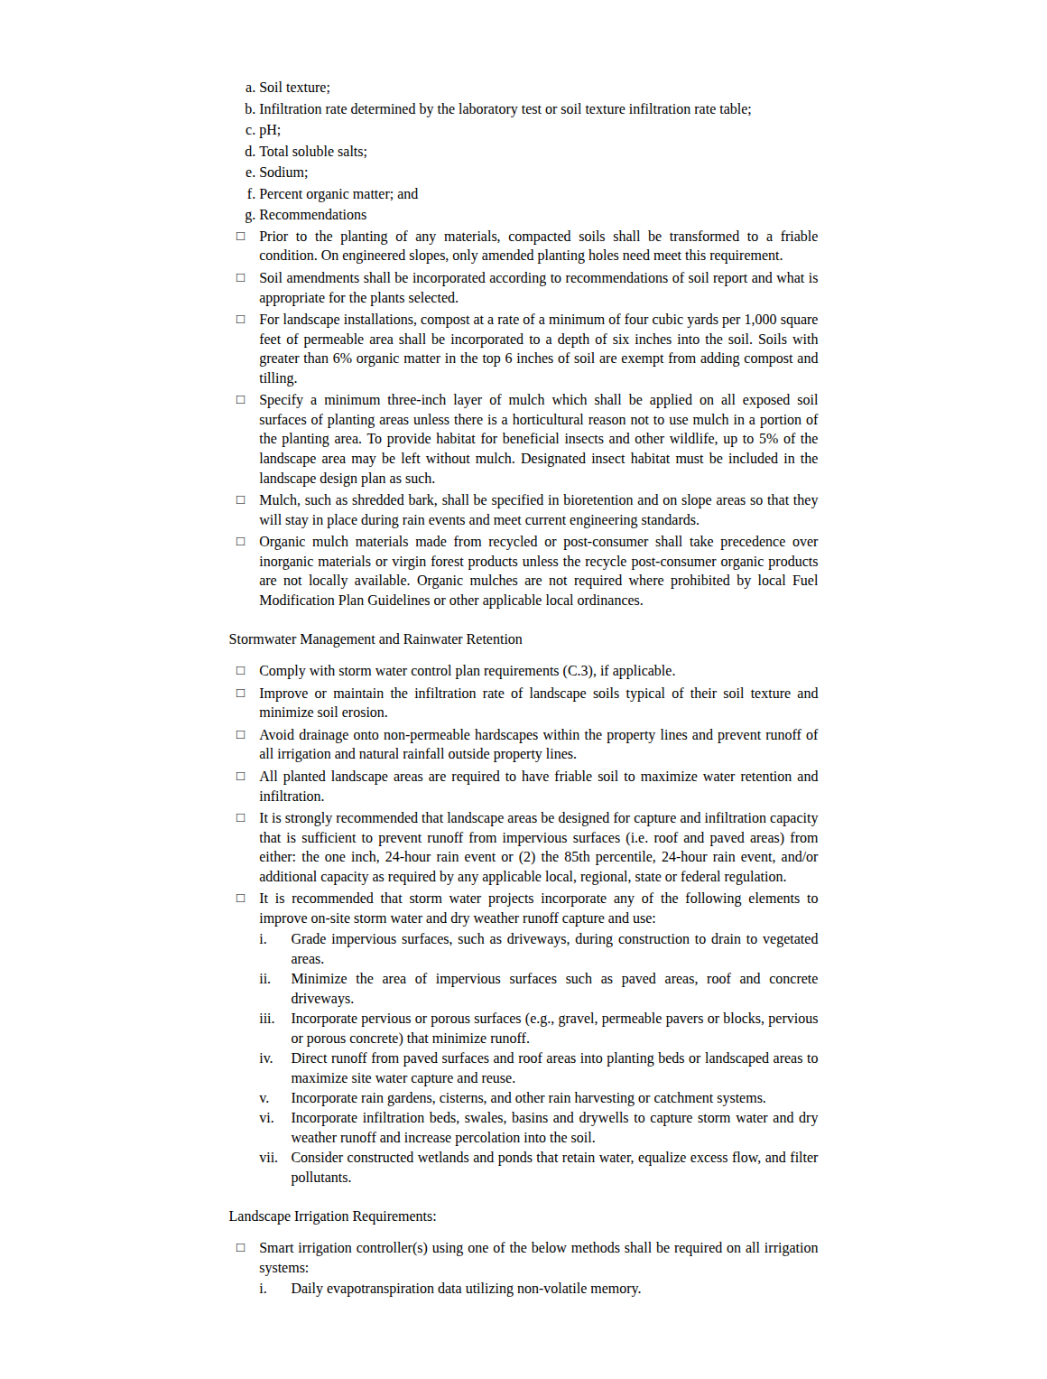Soil texture;
Infiltration rate determined by the laboratory test or soil texture infiltration rate table;
pH;
Total soluble salts;
Sodium;
Percent organic matter; and
Recommendations
Prior to the planting of any materials, compacted soils shall be transformed to a friable condition. On engineered slopes, only amended planting holes need meet this requirement.
Soil amendments shall be incorporated according to recommendations of soil report and what is appropriate for the plants selected.
For landscape installations, compost at a rate of a minimum of four cubic yards per 1,000 square feet of permeable area shall be incorporated to a depth of six inches into the soil. Soils with greater than 6% organic matter in the top 6 inches of soil are exempt from adding compost and tilling.
Specify a minimum three-inch layer of mulch which shall be applied on all exposed soil surfaces of planting areas unless there is a horticultural reason not to use mulch in a portion of the planting area. To provide habitat for beneficial insects and other wildlife, up to 5% of the landscape area may be left without mulch. Designated insect habitat must be included in the landscape design plan as such.
Mulch, such as shredded bark, shall be specified in bioretention and on slope areas so that they will stay in place during rain events and meet current engineering standards.
Organic mulch materials made from recycled or post-consumer shall take precedence over inorganic materials or virgin forest products unless the recycle post-consumer organic products are not locally available. Organic mulches are not required where prohibited by local Fuel Modification Plan Guidelines or other applicable local ordinances.
Stormwater Management and Rainwater Retention
Comply with storm water control plan requirements (C.3), if applicable.
Improve or maintain the infiltration rate of landscape soils typical of their soil texture and minimize soil erosion.
Avoid drainage onto non-permeable hardscapes within the property lines and prevent runoff of all irrigation and natural rainfall outside property lines.
All planted landscape areas are required to have friable soil to maximize water retention and infiltration.
It is strongly recommended that landscape areas be designed for capture and infiltration capacity that is sufficient to prevent runoff from impervious surfaces (i.e. roof and paved areas) from either: the one inch, 24-hour rain event or (2) the 85th percentile, 24-hour rain event, and/or additional capacity as required by any applicable local, regional, state or federal regulation.
It is recommended that storm water projects incorporate any of the following elements to improve on-site storm water and dry weather runoff capture and use:
Grade impervious surfaces, such as driveways, during construction to drain to vegetated areas.
Minimize the area of impervious surfaces such as paved areas, roof and concrete driveways.
Incorporate pervious or porous surfaces (e.g., gravel, permeable pavers or blocks, pervious or porous concrete) that minimize runoff.
Direct runoff from paved surfaces and roof areas into planting beds or landscaped areas to maximize site water capture and reuse.
Incorporate rain gardens, cisterns, and other rain harvesting or catchment systems.
Incorporate infiltration beds, swales, basins and drywells to capture storm water and dry weather runoff and increase percolation into the soil.
Consider constructed wetlands and ponds that retain water, equalize excess flow, and filter pollutants.
Landscape Irrigation Requirements:
Smart irrigation controller(s) using one of the below methods shall be required on all irrigation systems:
Daily evapotranspiration data utilizing non-volatile memory.